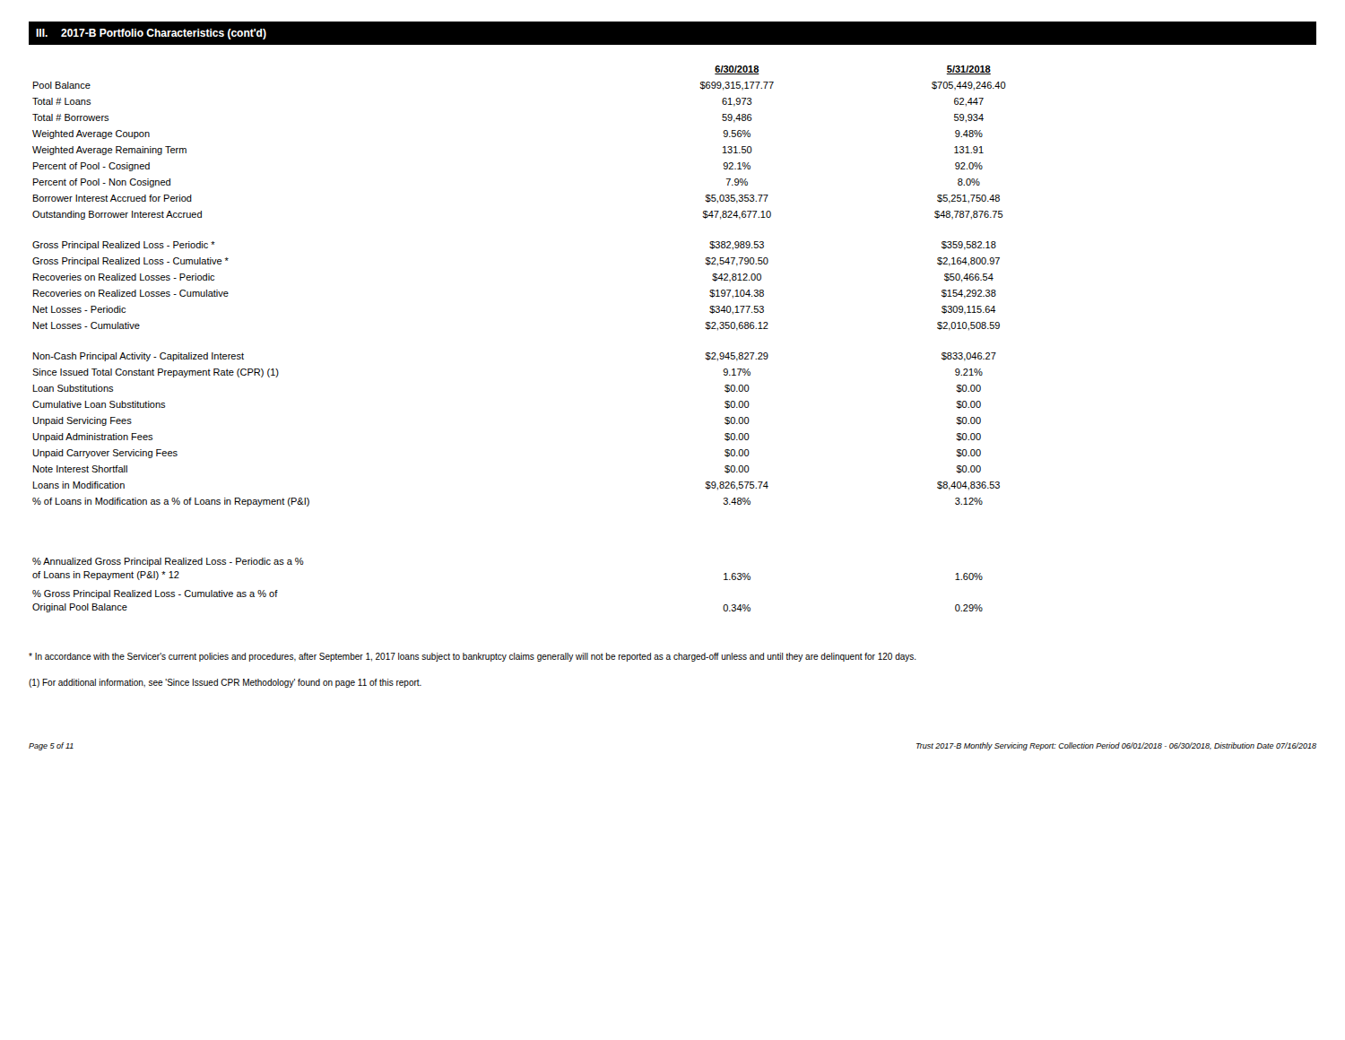III. 2017-B Portfolio Characteristics (cont'd)
| | 6/30/2018 | 5/31/2018 | |
| Pool Balance | $699,315,177.77 | $705,449,246.40 | |
| Total # Loans | 61,973 | 62,447 | |
| Total # Borrowers | 59,486 | 59,934 | |
| Weighted Average Coupon | 9.56% | 9.48% | |
| Weighted Average Remaining Term | 131.50 | 131.91 | |
| Percent of Pool - Cosigned | 92.1% | 92.0% | |
| Percent of Pool - Non Cosigned | 7.9% | 8.0% | |
| Borrower Interest Accrued for Period | $5,035,353.77 | $5,251,750.48 | |
| Outstanding Borrower Interest Accrued | $47,824,677.10 | $48,787,876.75 | |
| Gross Principal Realized Loss - Periodic * | $382,989.53 | $359,582.18 | |
| Gross Principal Realized Loss - Cumulative * | $2,547,790.50 | $2,164,800.97 | |
| Recoveries on Realized Losses - Periodic | $42,812.00 | $50,466.54 | |
| Recoveries on Realized Losses - Cumulative | $197,104.38 | $154,292.38 | |
| Net Losses - Periodic | $340,177.53 | $309,115.64 | |
| Net Losses - Cumulative | $2,350,686.12 | $2,010,508.59 | |
| Non-Cash Principal Activity - Capitalized Interest | $2,945,827.29 | $833,046.27 | |
| Since Issued Total Constant Prepayment Rate (CPR) (1) | 9.17% | 9.21% | |
| Loan Substitutions | $0.00 | $0.00 | |
| Cumulative Loan Substitutions | $0.00 | $0.00 | |
| Unpaid Servicing Fees | $0.00 | $0.00 | |
| Unpaid Administration Fees | $0.00 | $0.00 | |
| Unpaid Carryover Servicing Fees | $0.00 | $0.00 | |
| Note Interest Shortfall | $0.00 | $0.00 | |
| Loans in Modification | $9,826,575.74 | $8,404,836.53 | |
| % of Loans in Modification as a % of Loans in Repayment (P&I) | 3.48% | 3.12% | |
| % Annualized Gross Principal Realized Loss - Periodic as a % of Loans in Repayment (P&I) * 12 | 1.63% | 1.60% | |
| % Gross Principal Realized Loss - Cumulative as a % of Original Pool Balance | 0.34% | 0.29% | |
* In accordance with the Servicer's current policies and procedures, after September 1, 2017 loans subject to bankruptcy claims generally will not be reported as a charged-off unless and until they are delinquent for 120 days.
(1) For additional information, see 'Since Issued CPR Methodology' found on page 11 of this report.
Page 5 of 11 Trust 2017-B Monthly Servicing Report: Collection Period 06/01/2018 - 06/30/2018, Distribution Date 07/16/2018